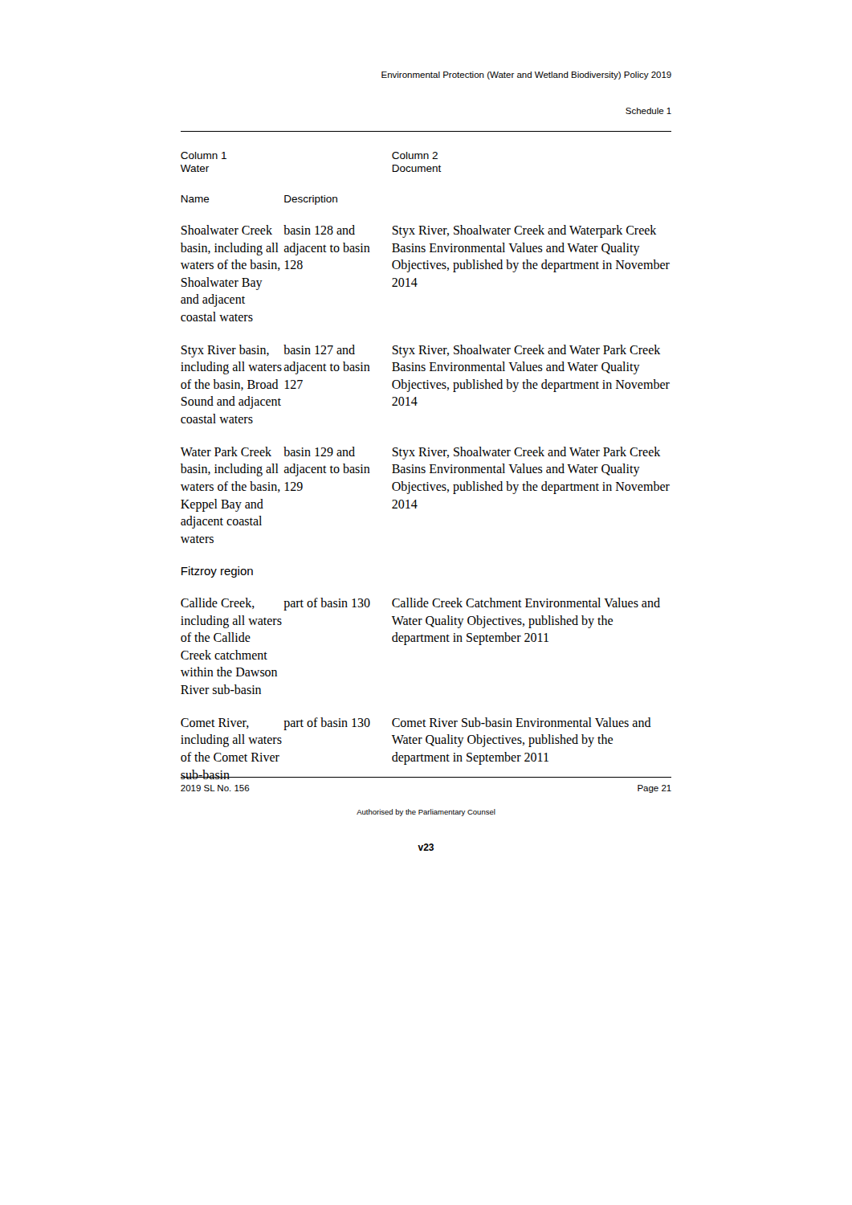Environmental Protection (Water and Wetland Biodiversity) Policy 2019 Schedule 1
| Column 1 Water | Column 2 Document |
| --- | --- |
| Name | Description | |
| Shoalwater Creek basin, including all waters of the basin, Shoalwater Bay and adjacent coastal waters | basin 128 and adjacent to basin 128 | Styx River, Shoalwater Creek and Waterpark Creek Basins Environmental Values and Water Quality Objectives, published by the department in November 2014 |
| Styx River basin, including all waters of the basin, Broad Sound and adjacent coastal waters | basin 127 and adjacent to basin 127 | Styx River, Shoalwater Creek and Water Park Creek Basins Environmental Values and Water Quality Objectives, published by the department in November 2014 |
| Water Park Creek basin, including all waters of the basin, Keppel Bay and adjacent coastal waters | basin 129 and adjacent to basin 129 | Styx River, Shoalwater Creek and Water Park Creek Basins Environmental Values and Water Quality Objectives, published by the department in November 2014 |
| Fitzroy region |
| Callide Creek, including all waters of the Callide Creek catchment within the Dawson River sub-basin | part of basin 130 | Callide Creek Catchment Environmental Values and Water Quality Objectives, published by the department in September 2011 |
| Comet River, including all waters of the Comet River sub-basin | part of basin 130 | Comet River Sub-basin Environmental Values and Water Quality Objectives, published by the department in September 2011 |
2019 SL No. 156 Page 21
Authorised by the Parliamentary Counsel
v23